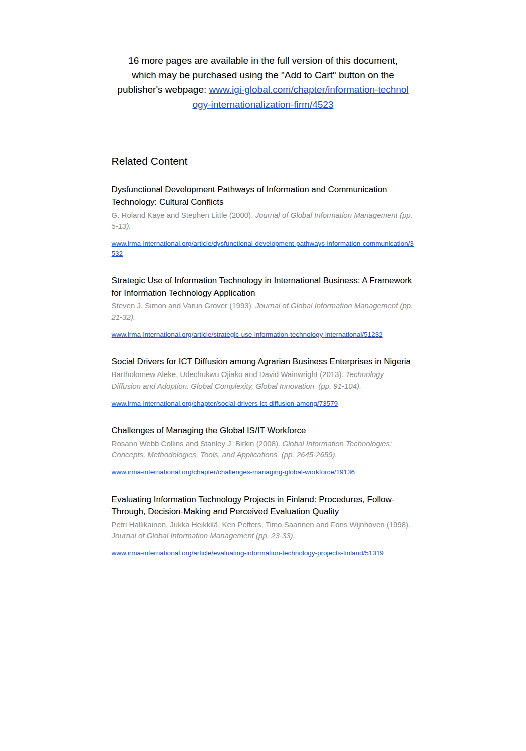16 more pages are available in the full version of this document, which may be purchased using the "Add to Cart" button on the publisher's webpage: www.igi-global.com/chapter/information-technology-internationalization-firm/4523
Related Content
Dysfunctional Development Pathways of Information and Communication Technology: Cultural Conflicts
G. Roland Kaye and Stephen Little (2000). Journal of Global Information Management (pp. 5-13).
www.irma-international.org/article/dysfunctional-development-pathways-information-communication/3532
Strategic Use of Information Technology in International Business: A Framework for Information Technology Application
Steven J. Simon and Varun Grover (1993). Journal of Global Information Management (pp. 21-32).
www.irma-international.org/article/strategic-use-information-technology-international/51232
Social Drivers for ICT Diffusion among Agrarian Business Enterprises in Nigeria
Bartholomew Aleke, Udechukwu Ojiako and David Wainwright (2013). Technology Diffusion and Adoption: Global Complexity, Global Innovation (pp. 91-104).
www.irma-international.org/chapter/social-drivers-ict-diffusion-among/73579
Challenges of Managing the Global IS/IT Workforce
Rosann Webb Collins and Stanley J. Birkin (2008). Global Information Technologies: Concepts, Methodologies, Tools, and Applications (pp. 2645-2659).
www.irma-international.org/chapter/challenges-managing-global-workforce/19136
Evaluating Information Technology Projects in Finland: Procedures, Follow-Through, Decision-Making and Perceived Evaluation Quality
Petri Hallikainen, Jukka Heikkilä, Ken Peffers, Timo Saarinen and Fons Wijnhoven (1998). Journal of Global Information Management (pp. 23-33).
www.irma-international.org/article/evaluating-information-technology-projects-finland/51319